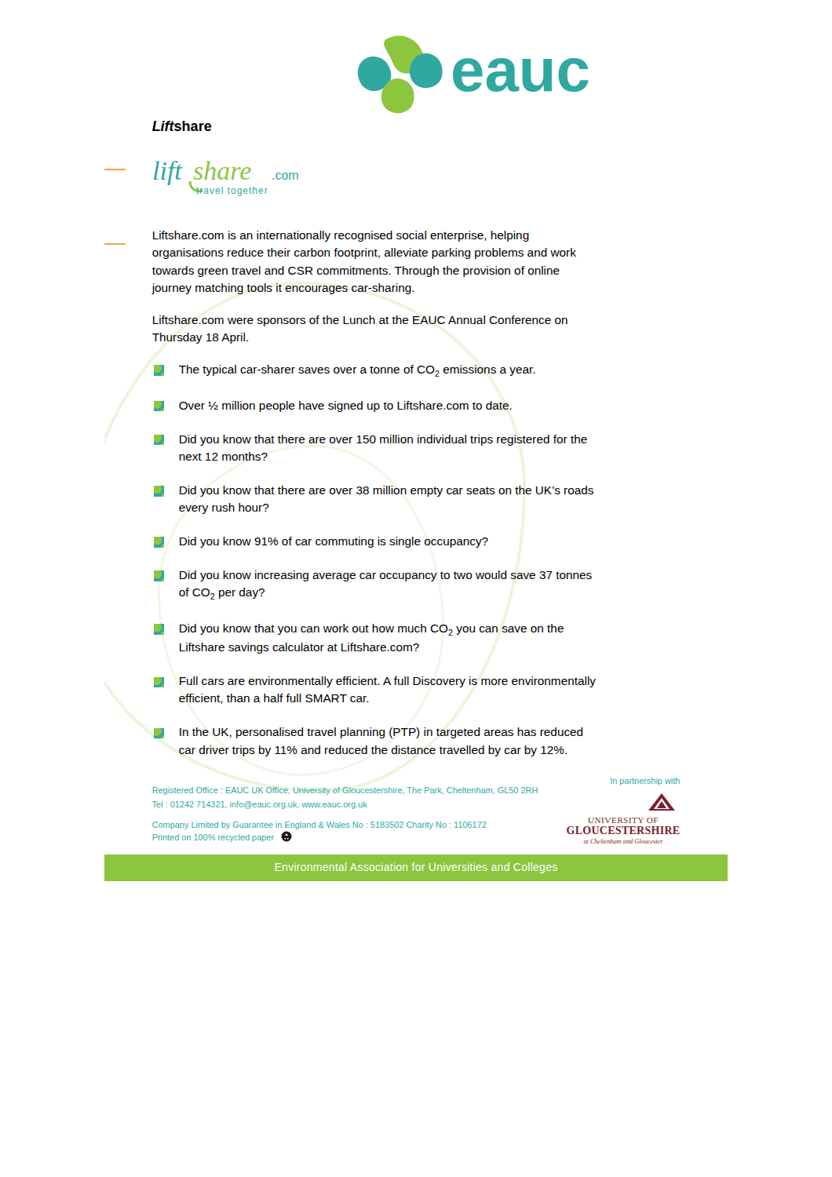eauc
Lift share
lift share .com travel together
Liftshare.com is an internationally recognised social enterprise, helping organisations reduce their carbon footprint, alleviate parking problems and work towards green travel and CSR commitments. Through the provision of online journey matching tools it encourages car-sharing.
Liftshare.com were sponsors of the Lunch at the EAUC Annual Conference on Thursday 18 April.
The typical car-sharer saves over a tonne of CO2 emissions a year.
Over ½ million people have signed up to Liftshare.com to date.
Did you know that there are over 150 million individual trips registered for the next 12 months?
Did you know that there are over 38 million empty car seats on the UK’s roads every rush hour?
Did you know 91% of car commuting is single occupancy?
Did you know increasing average car occupancy to two would save 37 tonnes of CO2 per day?
Did you know that you can work out how much CO2 you can save on the Liftshare savings calculator at Liftshare.com?
Full cars are environmentally efficient. A full Discovery is more environmentally efficient, than a half full SMART car.
In the UK, personalised travel planning (PTP) in targeted areas has reduced car driver trips by 11% and reduced the distance travelled by car by 12%.
Registered Office : EAUC UK Office, University of Gloucestershire, The Park, Cheltenham, GL50 2RH
Tel : 01242 714321, info@eauc.org.uk, www.eauc.org.uk
Company Limited by Guarantee in England & Wales No : 5183502 Charity No : 1106172
Printed on 100% recycled paper
In partnership with
UNIVERSITY OF
GLOUCESTERSHIRE
at Cheltenham and Gloucester
Environmental Association for Universities and Colleges